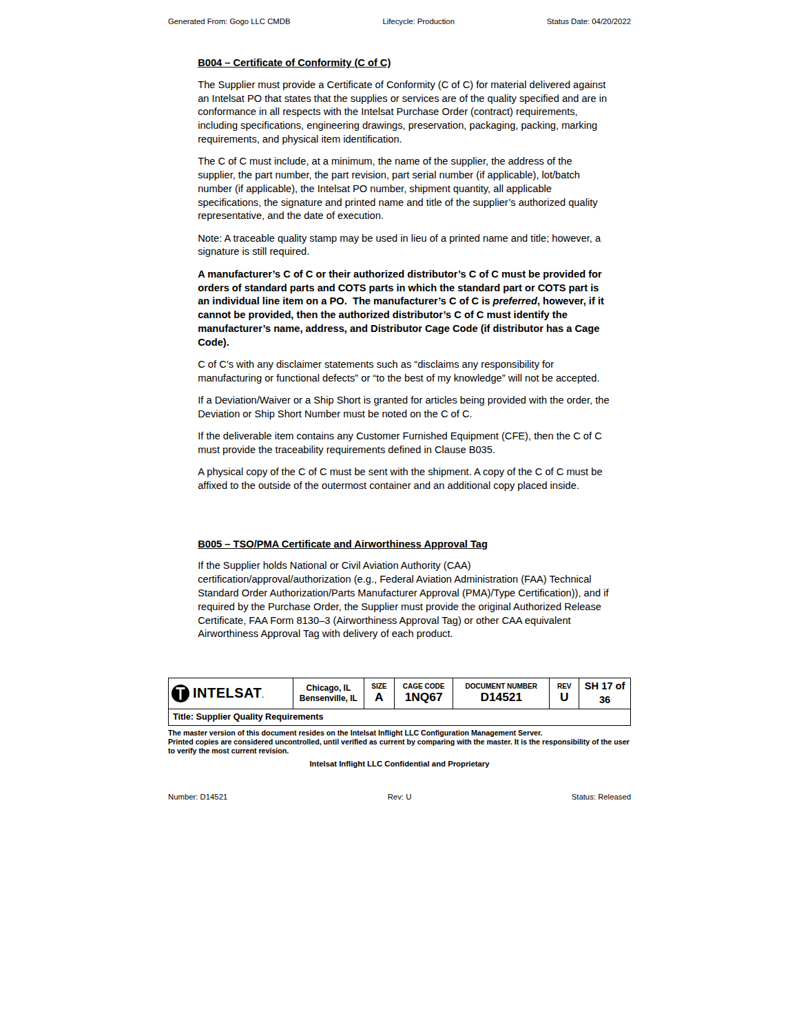Generated From: Gogo LLC CMDB Lifecycle: Production Status Date: 04/20/2022
B004 – Certificate of Conformity (C of C)
The Supplier must provide a Certificate of Conformity (C of C) for material delivered against an Intelsat PO that states that the supplies or services are of the quality specified and are in conformance in all respects with the Intelsat Purchase Order (contract) requirements, including specifications, engineering drawings, preservation, packaging, packing, marking requirements, and physical item identification.
The C of C must include, at a minimum, the name of the supplier, the address of the supplier, the part number, the part revision, part serial number (if applicable), lot/batch number (if applicable), the Intelsat PO number, shipment quantity, all applicable specifications, the signature and printed name and title of the supplier’s authorized quality representative, and the date of execution.
Note: A traceable quality stamp may be used in lieu of a printed name and title; however, a signature is still required.
A manufacturer’s C of C or their authorized distributor’s C of C must be provided for orders of standard parts and COTS parts in which the standard part or COTS part is an individual line item on a PO. The manufacturer’s C of C is preferred, however, if it cannot be provided, then the authorized distributor’s C of C must identify the manufacturer’s name, address, and Distributor Cage Code (if distributor has a Cage Code).
C of C’s with any disclaimer statements such as “disclaims any responsibility for manufacturing or functional defects” or “to the best of my knowledge” will not be accepted.
If a Deviation/Waiver or a Ship Short is granted for articles being provided with the order, the Deviation or Ship Short Number must be noted on the C of C.
If the deliverable item contains any Customer Furnished Equipment (CFE), then the C of C must provide the traceability requirements defined in Clause B035.
A physical copy of the C of C must be sent with the shipment. A copy of the C of C must be affixed to the outside of the outermost container and an additional copy placed inside.
B005 – TSO/PMA Certificate and Airworthiness Approval Tag
If the Supplier holds National or Civil Aviation Authority (CAA) certification/approval/authorization (e.g., Federal Aviation Administration (FAA) Technical Standard Order Authorization/Parts Manufacturer Approval (PMA)/Type Certification)), and if required by the Purchase Order, the Supplier must provide the original Authorized Release Certificate, FAA Form 8130–3 (Airworthiness Approval Tag) or other CAA equivalent Airworthiness Approval Tag with delivery of each product.
| INTELSAT . | Chicago, IL Bensenville, IL | SIZE A | CAGE CODE 1NQ67 | DOCUMENT NUMBER D14521 | REV U | SH 17 of 36 |
| Title: Supplier Quality Requirements |
The master version of this document resides on the Intelsat Inflight LLC Configuration Management Server.
Printed copies are considered uncontrolled, until verified as current by comparing with the master. It is the responsibility of the user to verify the most current revision.
Intelsat Inflight LLC Confidential and Proprietary
Number: D14521 Rev: U Status: Released